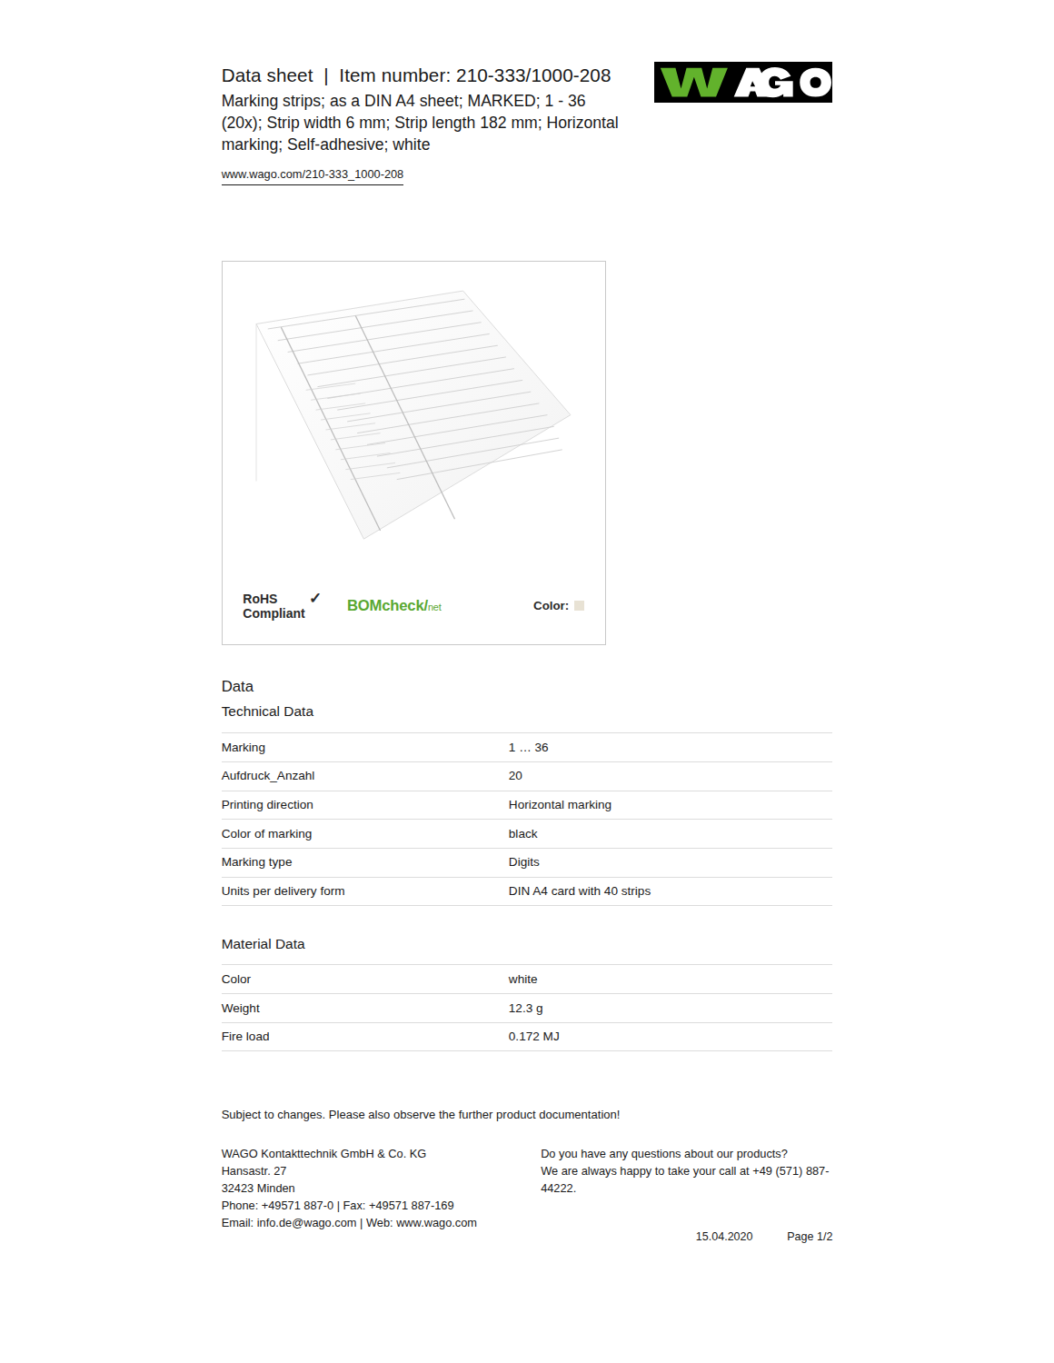Data sheet | Item number: 210-333/1000-208
Marking strips; as a DIN A4 sheet; MARKED; 1 - 36 (20x); Strip width 6 mm; Strip length 182 mm; Horizontal marking; Self-adhesive; white
www.wago.com/210-333_1000-208
RoHS✓
Compliant
BOMcheck/net
Color:
Data
Technical Data
| Marking | 1 … 36 |
| Aufdruck_Anzahl | 20 |
| Printing direction | Horizontal marking |
| Color of marking | black |
| Marking type | Digits |
| Units per delivery form | DIN A4 card with 40 strips |
Material Data
| Color | white |
| Weight | 12.3 g |
| Fire load | 0.172 MJ |
Subject to changes. Please also observe the further product documentation!
WAGO Kontakttechnik GmbH & Co. KG
Hansastr. 27
32423 Minden
Phone: +49571 887-0 | Fax: +49571 887-169
Email: info.de@wago.com | Web: www.wago.com
Do you have any questions about our products?
We are always happy to take your call at +49 (571) 887-44222.
15.04.2020 Page 1/2